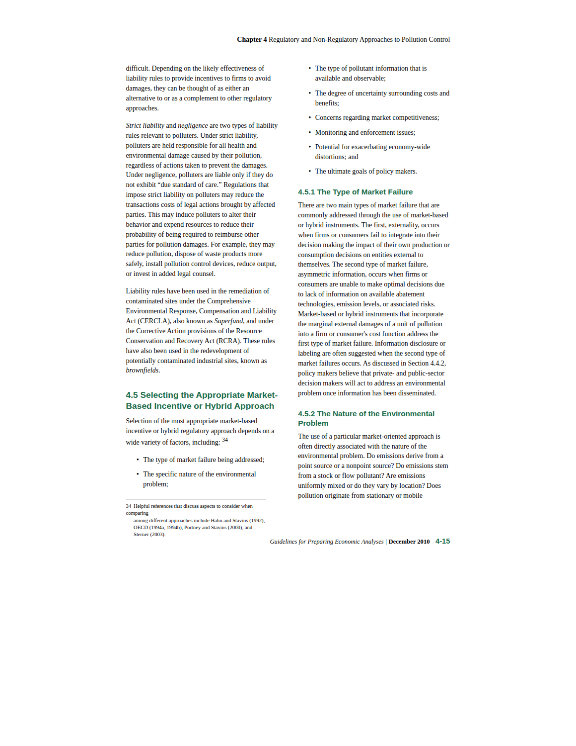Chapter 4 Regulatory and Non-Regulatory Approaches to Pollution Control
difficult. Depending on the likely effectiveness of liability rules to provide incentives to firms to avoid damages, they can be thought of as either an alternative to or as a complement to other regulatory approaches.
Strict liability and negligence are two types of liability rules relevant to polluters. Under strict liability, polluters are held responsible for all health and environmental damage caused by their pollution, regardless of actions taken to prevent the damages. Under negligence, polluters are liable only if they do not exhibit “due standard of care.” Regulations that impose strict liability on polluters may reduce the transactions costs of legal actions brought by affected parties. This may induce polluters to alter their behavior and expend resources to reduce their probability of being required to reimburse other parties for pollution damages. For example, they may reduce pollution, dispose of waste products more safely, install pollution control devices, reduce output, or invest in added legal counsel.
Liability rules have been used in the remediation of contaminated sites under the Comprehensive Environmental Response, Compensation and Liability Act (CERCLA), also known as Superfund, and under the Corrective Action provisions of the Resource Conservation and Recovery Act (RCRA). These rules have also been used in the redevelopment of potentially contaminated industrial sites, known as brownfields.
4.5 Selecting the Appropriate Market-Based Incentive or Hybrid Approach
Selection of the most appropriate market-based incentive or hybrid regulatory approach depends on a wide variety of factors, including: 34
The type of market failure being addressed;
The specific nature of the environmental problem;
34 Helpful references that discuss aspects to consider when comparing among different approaches include Hahn and Stavins (1992), OECD (1994a, 1994b), Portney and Stavins (2000), and Sterner (2003).
The type of pollutant information that is available and observable;
The degree of uncertainty surrounding costs and benefits;
Concerns regarding market competitiveness;
Monitoring and enforcement issues;
Potential for exacerbating economy-wide distortions; and
The ultimate goals of policy makers.
4.5.1 The Type of Market Failure
There are two main types of market failure that are commonly addressed through the use of market-based or hybrid instruments. The first, externality, occurs when firms or consumers fail to integrate into their decision making the impact of their own production or consumption decisions on entities external to themselves. The second type of market failure, asymmetric information, occurs when firms or consumers are unable to make optimal decisions due to lack of information on available abatement technologies, emission levels, or associated risks. Market-based or hybrid instruments that incorporate the marginal external damages of a unit of pollution into a firm or consumer's cost function address the first type of market failure. Information disclosure or labeling are often suggested when the second type of market failures occurs. As discussed in Section 4.4.2, policy makers believe that private- and public-sector decision makers will act to address an environmental problem once information has been disseminated.
4.5.2 The Nature of the Environmental Problem
The use of a particular market-oriented approach is often directly associated with the nature of the environmental problem. Do emissions derive from a point source or a nonpoint source? Do emissions stem from a stock or flow pollutant? Are emissions uniformly mixed or do they vary by location? Does pollution originate from stationary or mobile
Guidelines for Preparing Economic Analyses | December 20104-15